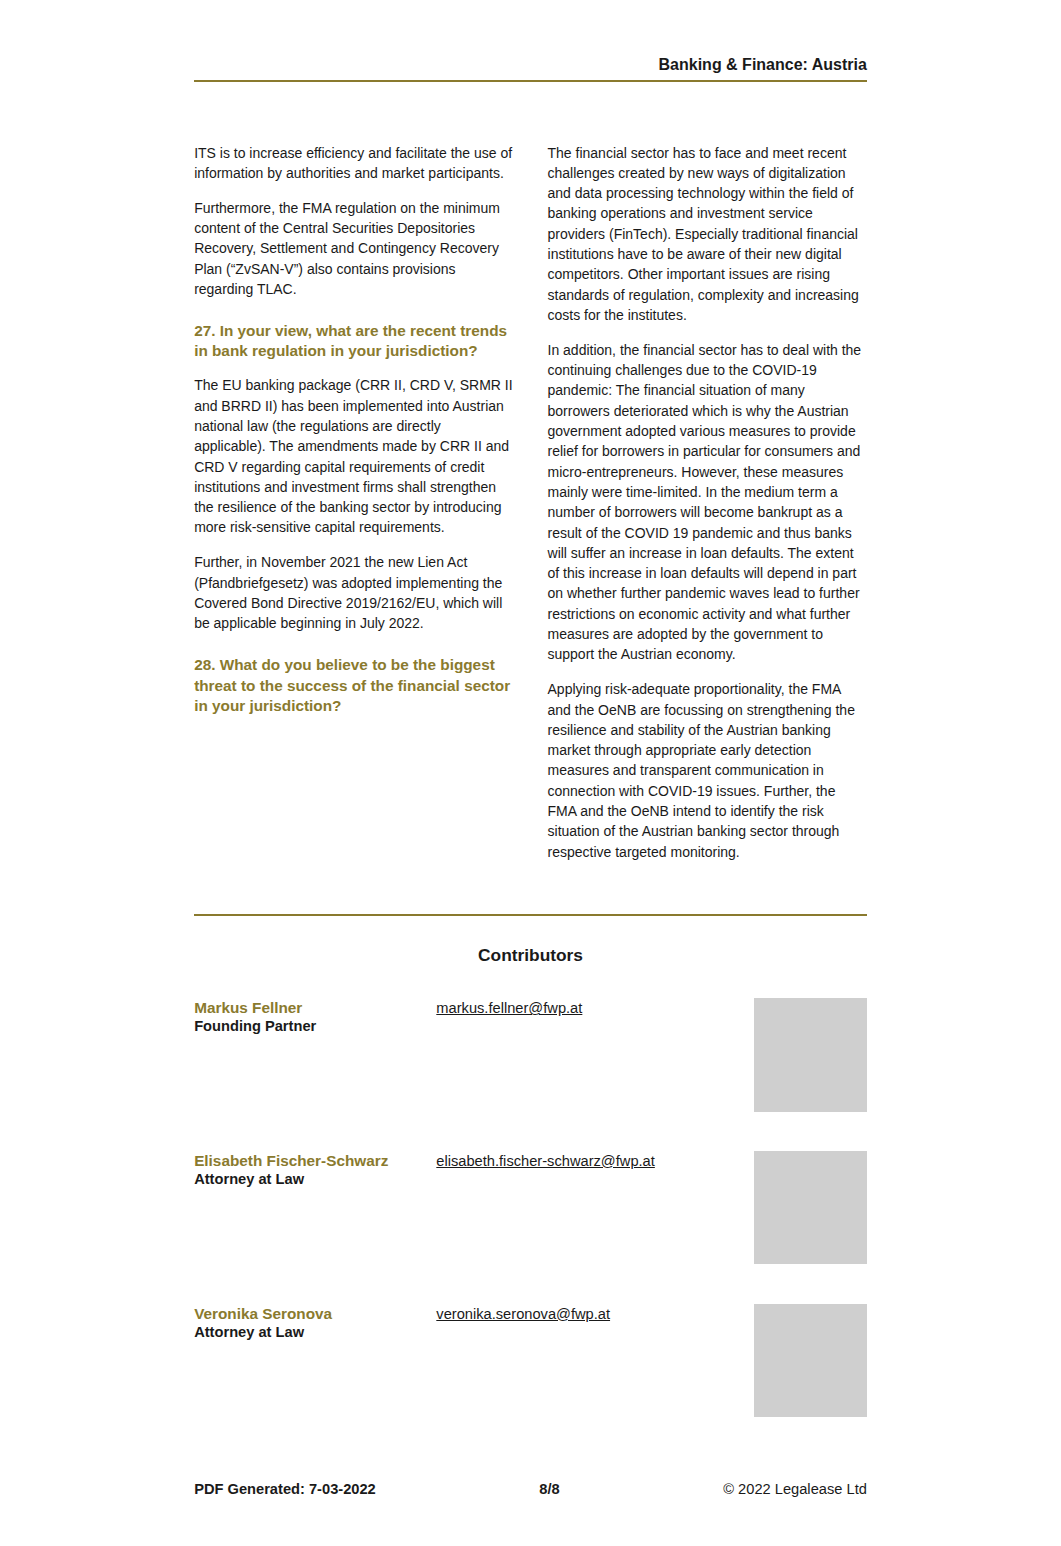Banking & Finance: Austria
ITS is to increase efficiency and facilitate the use of information by authorities and market participants.
Furthermore, the FMA regulation on the minimum content of the Central Securities Depositories Recovery, Settlement and Contingency Recovery Plan (“ZvSAN-V”) also contains provisions regarding TLAC.
27. In your view, what are the recent trends in bank regulation in your jurisdiction?
The EU banking package (CRR II, CRD V, SRMR II and BRRD II) has been implemented into Austrian national law (the regulations are directly applicable). The amendments made by CRR II and CRD V regarding capital requirements of credit institutions and investment firms shall strengthen the resilience of the banking sector by introducing more risk-sensitive capital requirements.
Further, in November 2021 the new Lien Act (Pfandbriefgesetz) was adopted implementing the Covered Bond Directive 2019/2162/EU, which will be applicable beginning in July 2022.
28. What do you believe to be the biggest threat to the success of the financial sector in your jurisdiction?
The financial sector has to face and meet recent challenges created by new ways of digitalization and data processing technology within the field of banking operations and investment service providers (FinTech). Especially traditional financial institutions have to be aware of their new digital competitors. Other important issues are rising standards of regulation, complexity and increasing costs for the institutes.
In addition, the financial sector has to deal with the continuing challenges due to the COVID-19 pandemic: The financial situation of many borrowers deteriorated which is why the Austrian government adopted various measures to provide relief for borrowers in particular for consumers and micro-entrepreneurs. However, these measures mainly were time-limited. In the medium term a number of borrowers will become bankrupt as a result of the COVID 19 pandemic and thus banks will suffer an increase in loan defaults. The extent of this increase in loan defaults will depend in part on whether further pandemic waves lead to further restrictions on economic activity and what further measures are adopted by the government to support the Austrian economy.
Applying risk-adequate proportionality, the FMA and the OeNB are focussing on strengthening the resilience and stability of the Austrian banking market through appropriate early detection measures and transparent communication in connection with COVID-19 issues. Further, the FMA and the OeNB intend to identify the risk situation of the Austrian banking sector through respective targeted monitoring.
Contributors
| Markus Fellner Founding Partner | markus.fellner@fwp.at | |
| Elisabeth Fischer-Schwarz Attorney at Law | elisabeth.fischer-schwarz@fwp.at | |
| Veronika Seronova Attorney at Law | veronika.seronova@fwp.at | |
PDF Generated: 7-03-2022
8/8
© 2022 Legalease Ltd